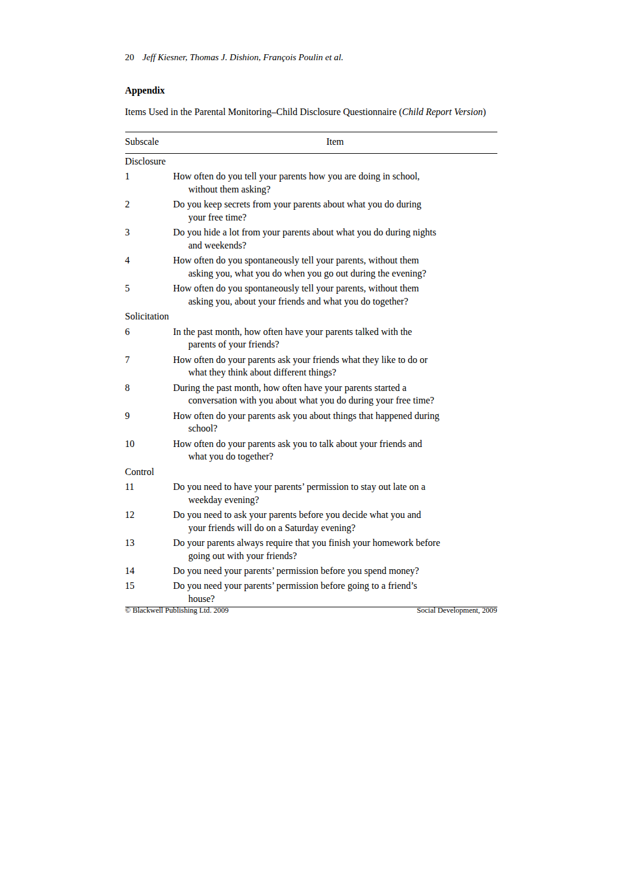20 Jeff Kiesner, Thomas J. Dishion, François Poulin et al.
Appendix
Items Used in the Parental Monitoring–Child Disclosure Questionnaire (Child Report Version)
| Subscale | Item |
| --- | --- |
| Disclosure | |
| 1 | | How often do you tell your parents how you are doing in school, without them asking? |
| 2 | | Do you keep secrets from your parents about what you do during your free time? |
| 3 | | Do you hide a lot from your parents about what you do during nights and weekends? |
| 4 | | How often do you spontaneously tell your parents, without them asking you, what you do when you go out during the evening? |
| 5 | | How often do you spontaneously tell your parents, without them asking you, about your friends and what you do together? |
| Solicitation | |
| 6 | | In the past month, how often have your parents talked with the parents of your friends? |
| 7 | | How often do your parents ask your friends what they like to do or what they think about different things? |
| 8 | | During the past month, how often have your parents started a conversation with you about what you do during your free time? |
| 9 | | How often do your parents ask you about things that happened during school? |
| 10 | | How often do your parents ask you to talk about your friends and what you do together? |
| Control | |
| 11 | | Do you need to have your parents’ permission to stay out late on a weekday evening? |
| 12 | | Do you need to ask your parents before you decide what you and your friends will do on a Saturday evening? |
| 13 | | Do your parents always require that you finish your homework before going out with your friends? |
| 14 | | Do you need your parents’ permission before you spend money? |
| 15 | | Do you need your parents’ permission before going to a friend’s house? |
© Blackwell Publishing Ltd. 2009
Social Development, 2009